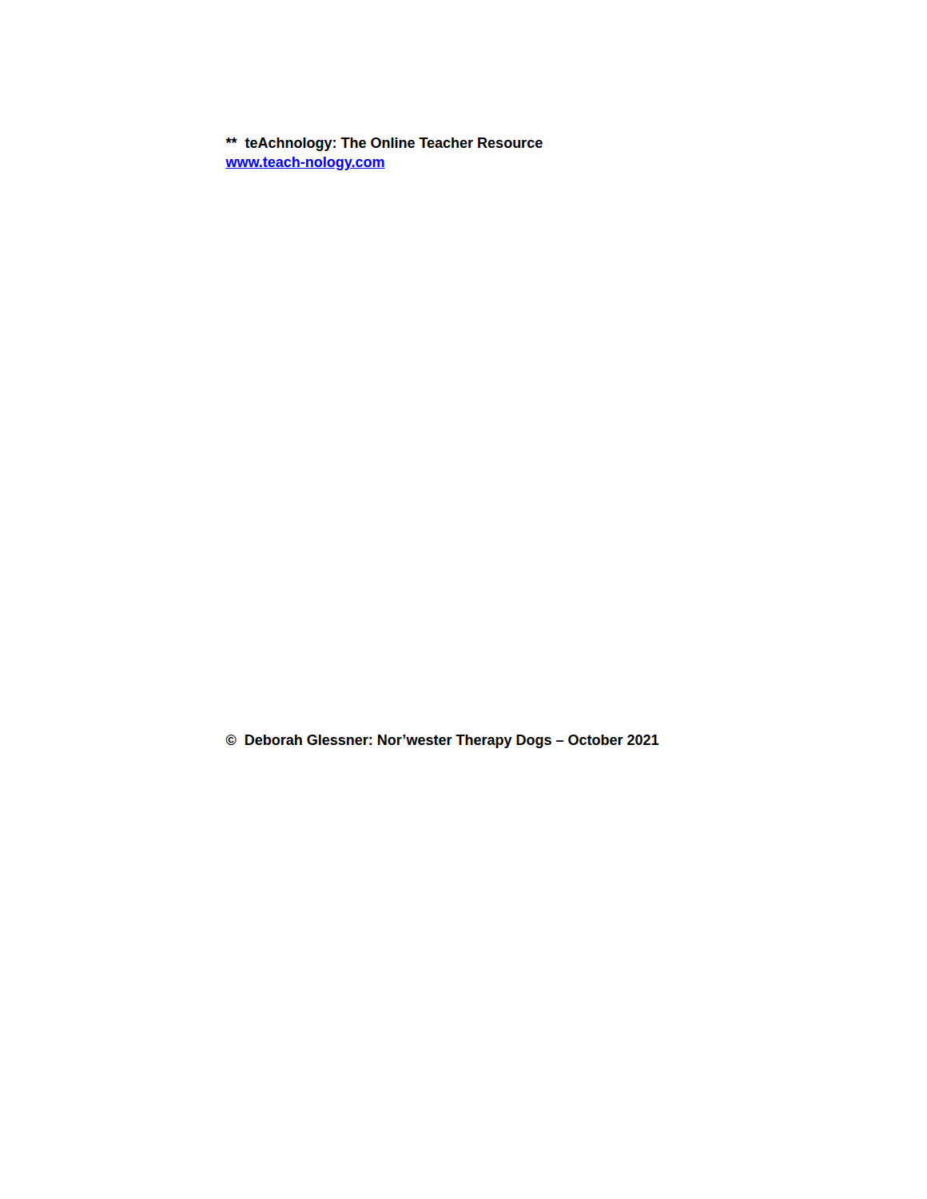** teAchnology: The Online Teacher Resource
www.teach-nology.com
© Deborah Glessner: Nor’wester Therapy Dogs – October 2021